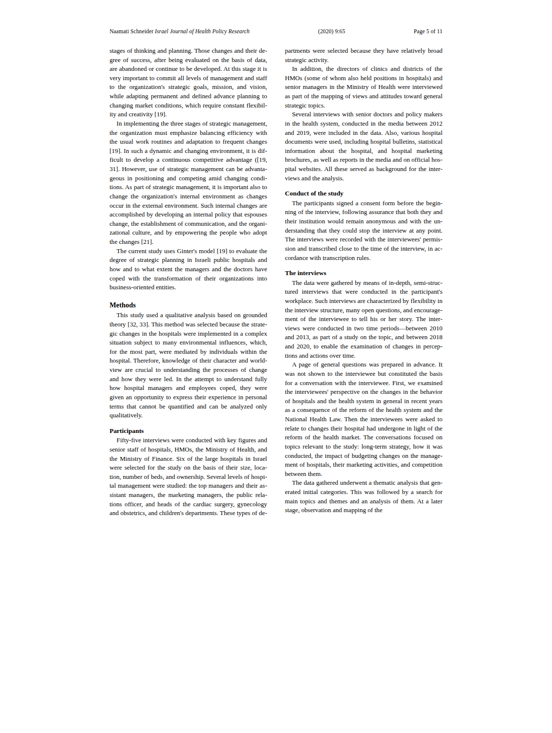Naamati Schneider Israel Journal of Health Policy Research (2020) 9:65 Page 5 of 11
stages of thinking and planning. Those changes and their degree of success, after being evaluated on the basis of data, are abandoned or continue to be developed. At this stage it is very important to commit all levels of management and staff to the organization's strategic goals, mission, and vision, while adapting permanent and defined advance planning to changing market conditions, which require constant flexibility and creativity [19].
In implementing the three stages of strategic management, the organization must emphasize balancing efficiency with the usual work routines and adaptation to frequent changes [19]. In such a dynamic and changing environment, it is difficult to develop a continuous competitive advantage ([19, 31]. However, use of strategic management can be advantageous in positioning and competing amid changing conditions. As part of strategic management, it is important also to change the organization's internal environment as changes occur in the external environment. Such internal changes are accomplished by developing an internal policy that espouses change, the establishment of communication, and the organizational culture, and by empowering the people who adopt the changes [21].
The current study uses Ginter's model [19] to evaluate the degree of strategic planning in Israeli public hospitals and how and to what extent the managers and the doctors have coped with the transformation of their organizations into business-oriented entities.
Methods
This study used a qualitative analysis based on grounded theory [32, 33]. This method was selected because the strategic changes in the hospitals were implemented in a complex situation subject to many environmental influences, which, for the most part, were mediated by individuals within the hospital. Therefore, knowledge of their character and worldview are crucial to understanding the processes of change and how they were led. In the attempt to understand fully how hospital managers and employees coped, they were given an opportunity to express their experience in personal terms that cannot be quantified and can be analyzed only qualitatively.
Participants
Fifty-five interviews were conducted with key figures and senior staff of hospitals, HMOs, the Ministry of Health, and the Ministry of Finance. Six of the large hospitals in Israel were selected for the study on the basis of their size, location, number of beds, and ownership. Several levels of hospital management were studied: the top managers and their assistant managers, the marketing managers, the public relations officer, and heads of the cardiac surgery, gynecology and obstetrics, and children's departments. These types of departments were selected because they have relatively broad strategic activity.
In addition, the directors of clinics and districts of the HMOs (some of whom also held positions in hospitals) and senior managers in the Ministry of Health were interviewed as part of the mapping of views and attitudes toward general strategic topics.
Several interviews with senior doctors and policy makers in the health system, conducted in the media between 2012 and 2019, were included in the data. Also, various hospital documents were used, including hospital bulletins, statistical information about the hospital, and hospital marketing brochures, as well as reports in the media and on official hospital websites. All these served as background for the interviews and the analysis.
Conduct of the study
The participants signed a consent form before the beginning of the interview, following assurance that both they and their institution would remain anonymous and with the understanding that they could stop the interview at any point. The interviews were recorded with the interviewees' permission and transcribed close to the time of the interview, in accordance with transcription rules.
The interviews
The data were gathered by means of in-depth, semi-structured interviews that were conducted in the participant's workplace. Such interviews are characterized by flexibility in the interview structure, many open questions, and encouragement of the interviewee to tell his or her story. The interviews were conducted in two time periods—between 2010 and 2013, as part of a study on the topic, and between 2018 and 2020, to enable the examination of changes in perceptions and actions over time.
A page of general questions was prepared in advance. It was not shown to the interviewee but constituted the basis for a conversation with the interviewee. First, we examined the interviewees' perspective on the changes in the behavior of hospitals and the health system in general in recent years as a consequence of the reform of the health system and the National Health Law. Then the interviewees were asked to relate to changes their hospital had undergone in light of the reform of the health market. The conversations focused on topics relevant to the study: long-term strategy, how it was conducted, the impact of budgeting changes on the management of hospitals, their marketing activities, and competition between them.
The data gathered underwent a thematic analysis that generated initial categories. This was followed by a search for main topics and themes and an analysis of them. At a later stage, observation and mapping of the